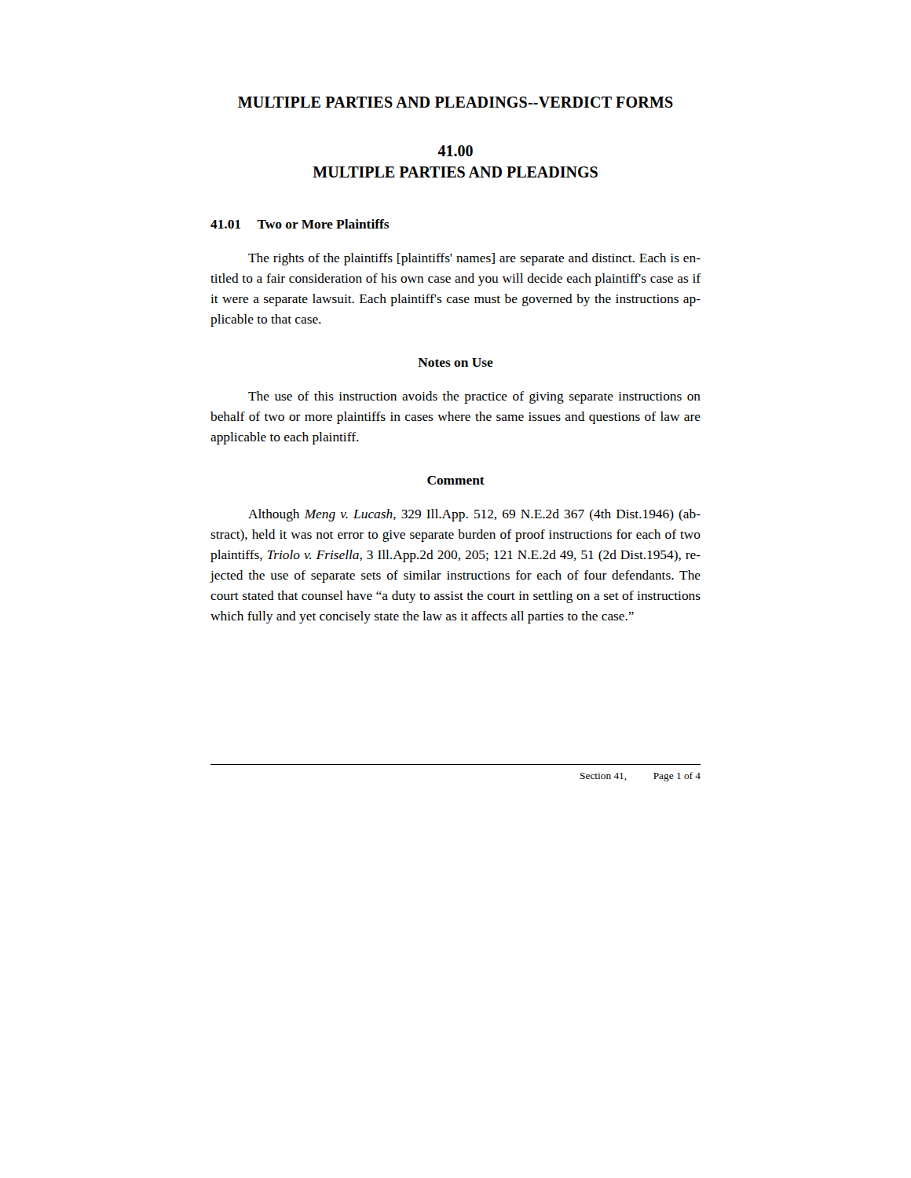MULTIPLE PARTIES AND PLEADINGS--VERDICT FORMS
41.00 MULTIPLE PARTIES AND PLEADINGS
41.01 Two or More Plaintiffs
The rights of the plaintiffs [plaintiffs' names] are separate and distinct. Each is entitled to a fair consideration of his own case and you will decide each plaintiff's case as if it were a separate lawsuit. Each plaintiff's case must be governed by the instructions applicable to that case.
Notes on Use
The use of this instruction avoids the practice of giving separate instructions on behalf of two or more plaintiffs in cases where the same issues and questions of law are applicable to each plaintiff.
Comment
Although Meng v. Lucash, 329 Ill.App. 512, 69 N.E.2d 367 (4th Dist.1946) (abstract), held it was not error to give separate burden of proof instructions for each of two plaintiffs, Triolo v. Frisella, 3 Ill.App.2d 200, 205; 121 N.E.2d 49, 51 (2d Dist.1954), rejected the use of separate sets of similar instructions for each of four defendants. The court stated that counsel have “a duty to assist the court in settling on a set of instructions which fully and yet concisely state the law as it affects all parties to the case.”
Section 41,Page 1 of 4